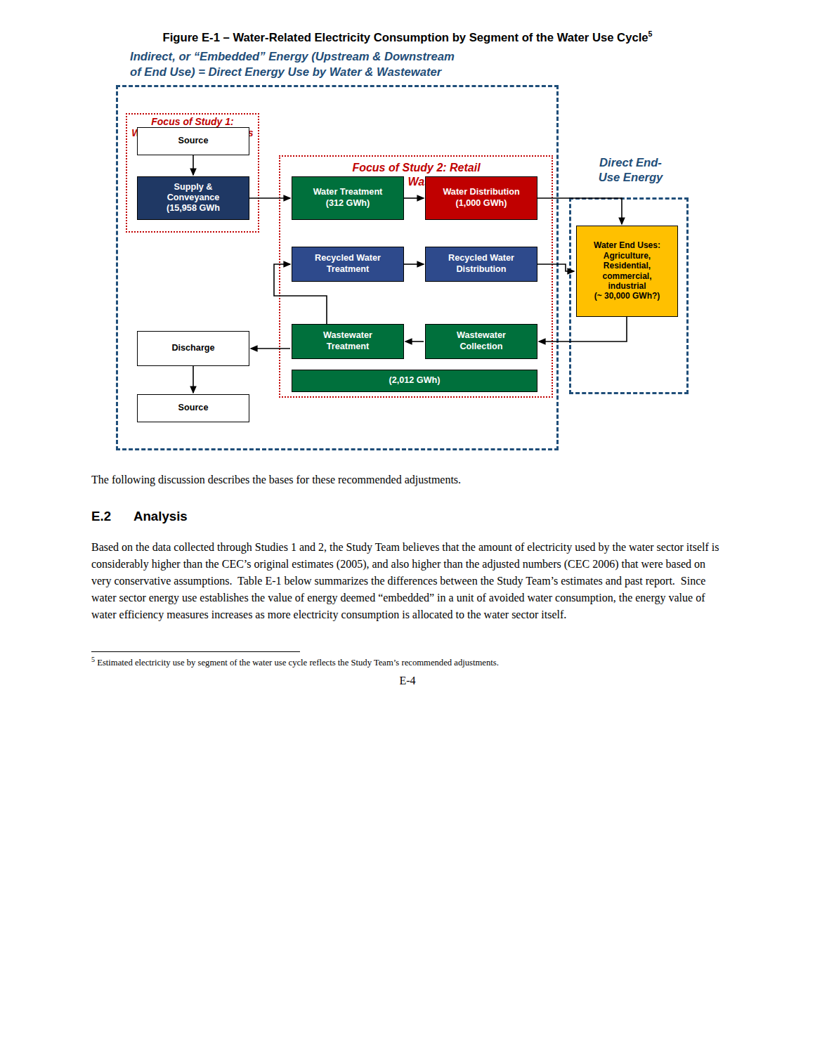Figure E-1 – Water-Related Electricity Consumption by Segment of the Water Use Cycle5
Indirect, or “Embedded” Energy (Upstream & Downstream
of End Use) = Direct Energy Use by Water & Wastewater
Focus of Study 1:
Wholesale Water Systems
Focus of Study 2: Retail
Water & Wastewater
Direct End-
Use Energy
Source
Supply &
Conveyance
(15,958 GWh
Discharge
Source
Water Treatment
(312 GWh)
Water Distribution
(1,000 GWh)
Recycled Water
Treatment
Recycled Water
Distribution
Wastewater
Treatment
Wastewater
Collection
(2,012 GWh)
Water End Uses:
Agriculture,
Residential,
commercial,
industrial
(~ 30,000 GWh?)
The following discussion describes the bases for these recommended adjustments.
E.2 Analysis
Based on the data collected through Studies 1 and 2, the Study Team believes that the amount of electricity used by the water sector itself is considerably higher than the CEC’s original estimates (2005), and also higher than the adjusted numbers (CEC 2006) that were based on very conservative assumptions. Table E-1 below summarizes the differences between the Study Team’s estimates and past report. Since water sector energy use establishes the value of energy deemed “embedded” in a unit of avoided water consumption, the energy value of water efficiency measures increases as more electricity consumption is allocated to the water sector itself.
5 Estimated electricity use by segment of the water use cycle reflects the Study Team’s recommended adjustments.
E-4